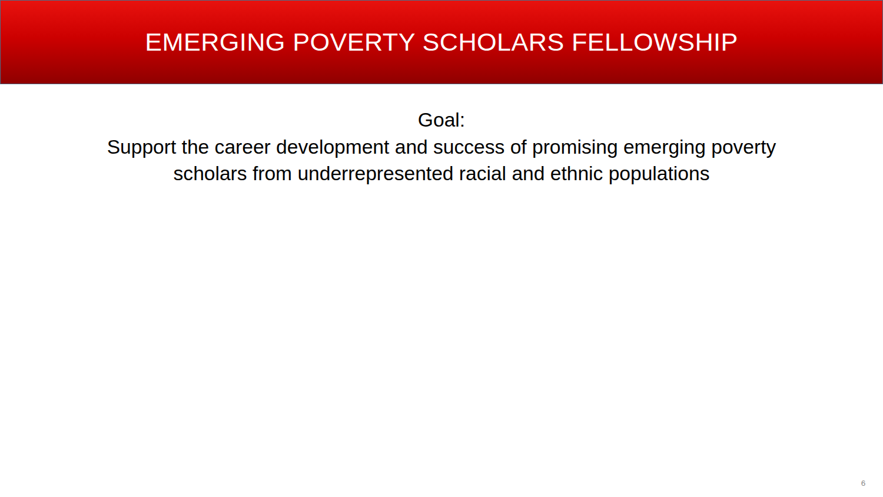EMERGING POVERTY SCHOLARS FELLOWSHIP
Goal:
Support the career development and success of promising emerging poverty scholars from underrepresented racial and ethnic populations
6